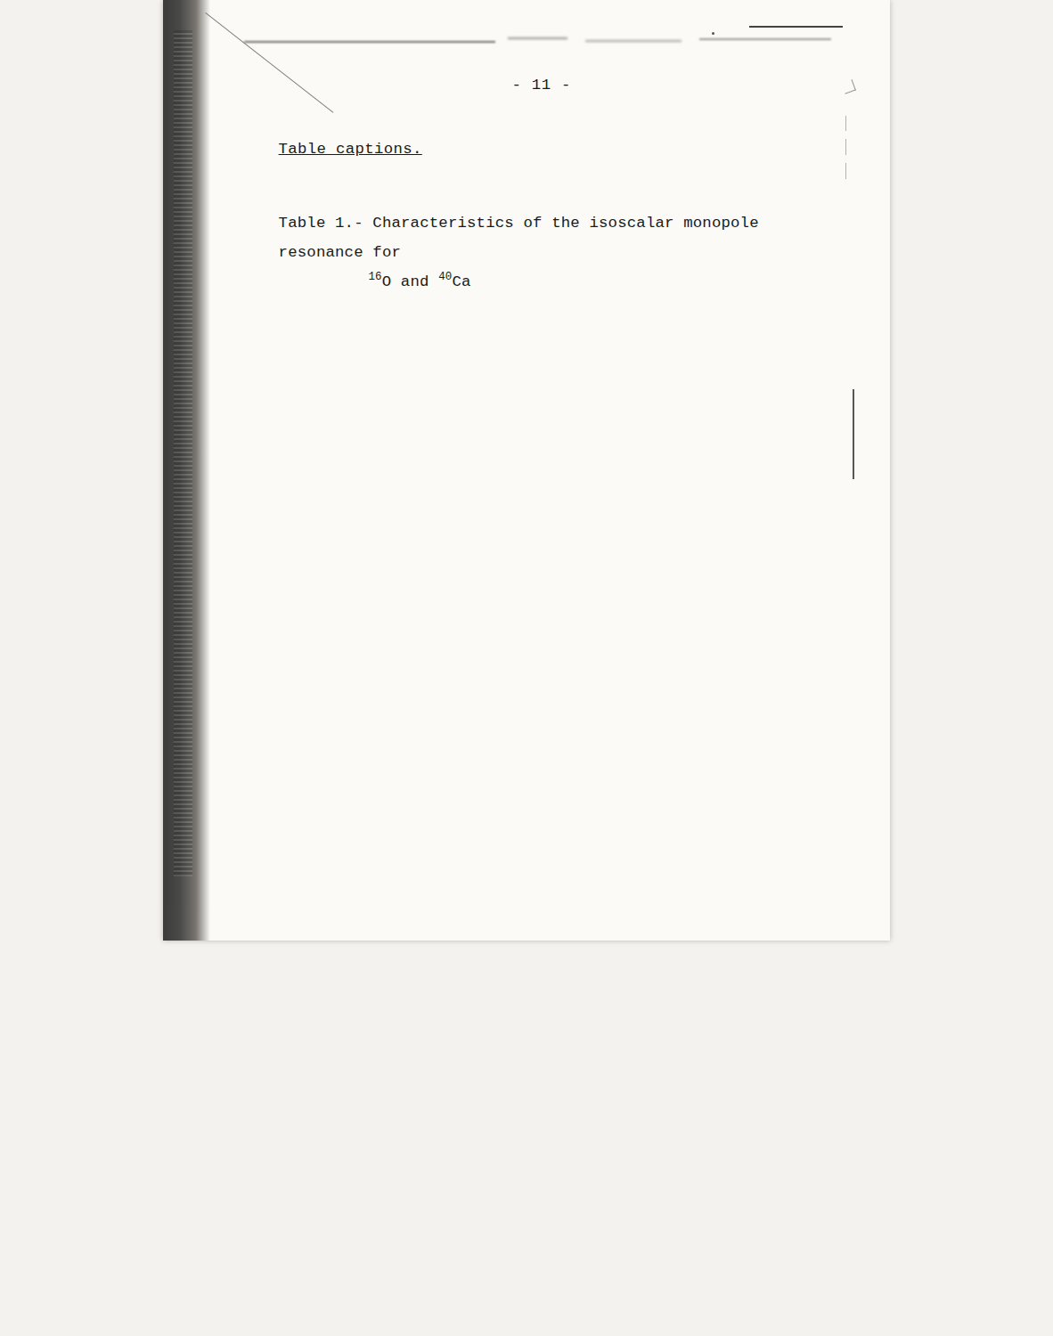- 11 -
Table captions.
Table 1.- Characteristics of the isoscalar monopole resonance for 16O and 40Ca